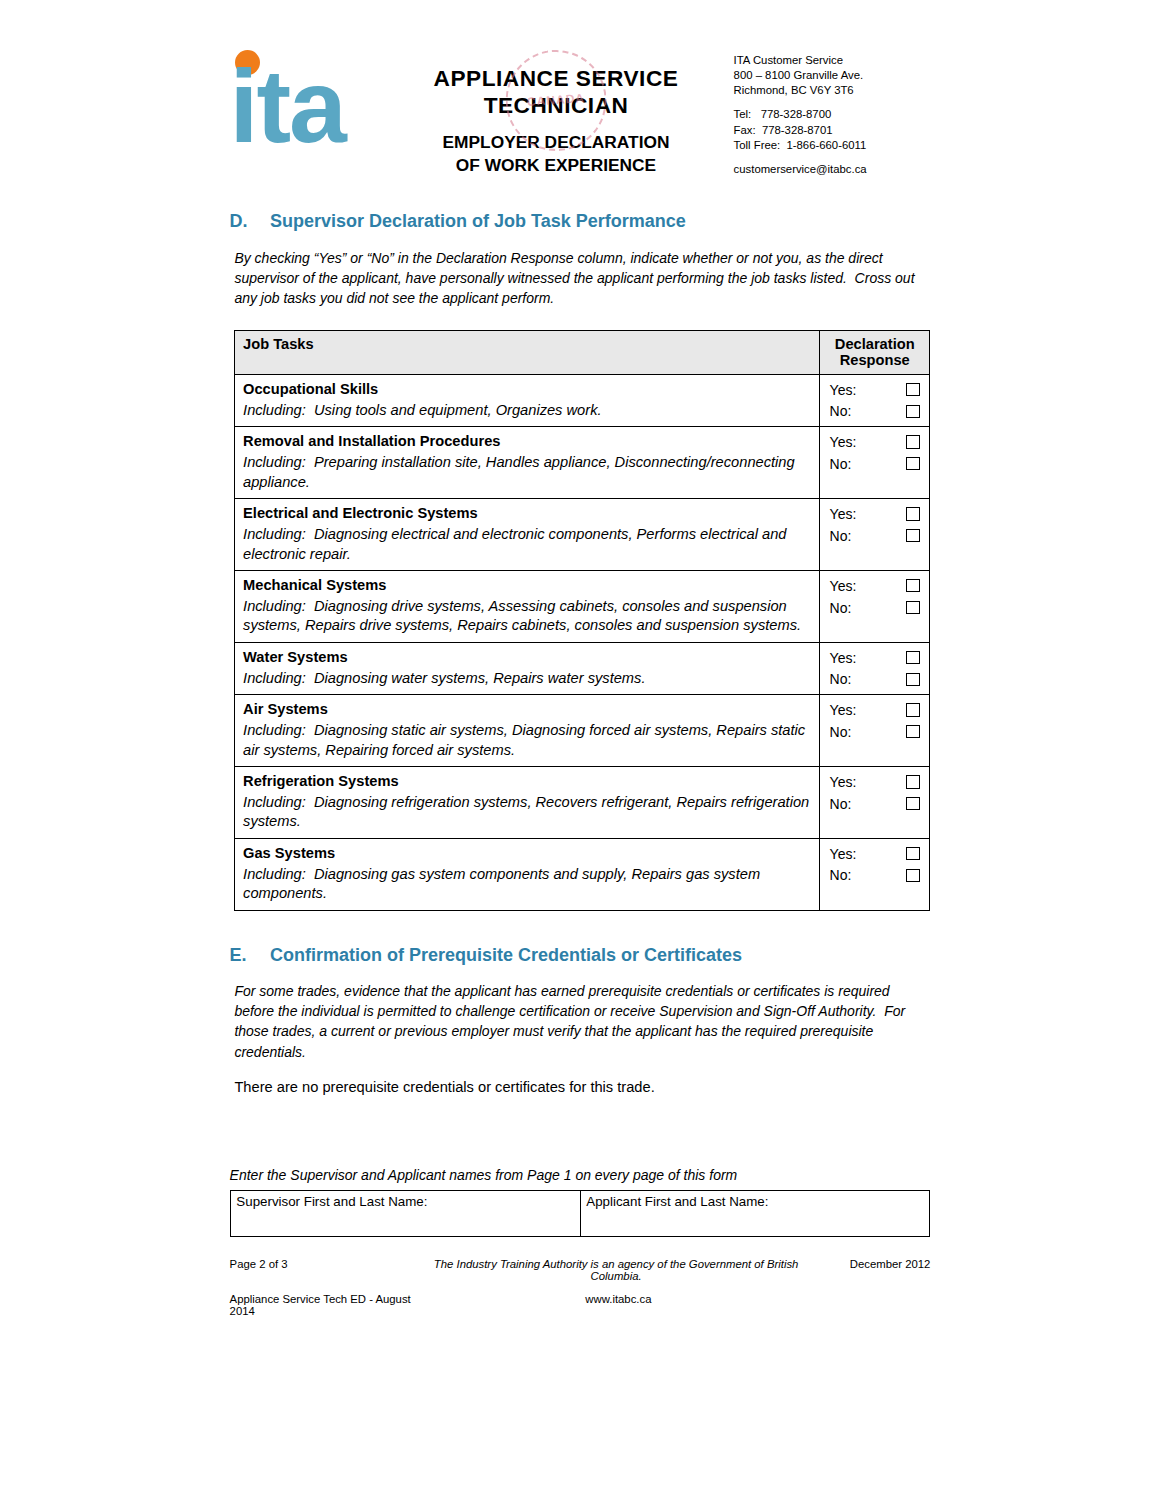ita
CANADA
APPLIANCE SERVICE TECHNICIAN
EMPLOYER DECLARATION
OF WORK EXPERIENCE
ITA Customer Service
800 – 8100 Granville Ave.
Richmond, BC V6Y 3T6
Tel: 778-328-8700
Fax: 778-328-8701
Toll Free: 1-866-660-6011
customerservice@itabc.ca
D. Supervisor Declaration of Job Task Performance
By checking “Yes” or “No” in the Declaration Response column, indicate whether or not you, as the direct supervisor of the applicant, have personally witnessed the applicant performing the job tasks listed. Cross out any job tasks you did not see the applicant perform.
| Job Tasks | Declaration Response |
| --- | --- |
| Occupational Skills Including: Using tools and equipment, Organizes work. | Yes: No: |
| Removal and Installation Procedures Including: Preparing installation site, Handles appliance, Disconnecting/reconnecting appliance. | Yes: No: |
| Electrical and Electronic Systems Including: Diagnosing electrical and electronic components, Performs electrical and electronic repair. | Yes: No: |
| Mechanical Systems Including: Diagnosing drive systems, Assessing cabinets, consoles and suspension systems, Repairs drive systems, Repairs cabinets, consoles and suspension systems. | Yes: No: |
| Water Systems Including: Diagnosing water systems, Repairs water systems. | Yes: No: |
| Air Systems Including: Diagnosing static air systems, Diagnosing forced air systems, Repairs static air systems, Repairing forced air systems. | Yes: No: |
| Refrigeration Systems Including: Diagnosing refrigeration systems, Recovers refrigerant, Repairs refrigeration systems. | Yes: No: |
| Gas Systems Including: Diagnosing gas system components and supply, Repairs gas system components. | Yes: No: |
E. Confirmation of Prerequisite Credentials or Certificates
For some trades, evidence that the applicant has earned prerequisite credentials or certificates is required before the individual is permitted to challenge certification or receive Supervision and Sign-Off Authority. For those trades, a current or previous employer must verify that the applicant has the required prerequisite credentials.
There are no prerequisite credentials or certificates for this trade.
Enter the Supervisor and Applicant names from Page 1 on every page of this form
| Supervisor First and Last Name: | Applicant First and Last Name: |
Page 2 of 3
The Industry Training Authority is an agency of the Government of British Columbia.
December 2012
Appliance Service Tech ED - August 2014
www.itabc.ca